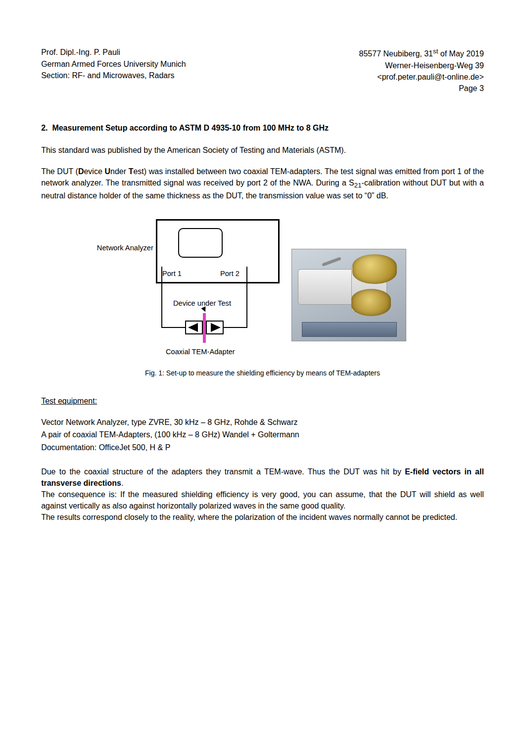Prof. Dipl.-Ing. P. Pauli
German Armed Forces University Munich
Section: RF- and Microwaves, Radars
85577 Neubiberg, 31st of May 2019
Werner-Heisenberg-Weg 39
<prof.peter.pauli@t-online.de>
Page 3
2. Measurement Setup according to ASTM D 4935-10 from 100 MHz to 8 GHz
This standard was published by the American Society of Testing and Materials (ASTM).
The DUT (Device Under Test) was installed between two coaxial TEM-adapters. The test signal was emitted from port 1 of the network analyzer. The transmitted signal was received by port 2 of the NWA. During a S21-calibration without DUT but with a neutral distance holder of the same thickness as the DUT, the transmission value was set to “0” dB.
Network Analyzer
Port 1
Port 2
Device under Test
Coaxial TEM-Adapter
Fig. 1: Set-up to measure the shielding efficiency by means of TEM-adapters
Test equipment:
Vector Network Analyzer, type ZVRE, 30 kHz – 8 GHz, Rohde & Schwarz
A pair of coaxial TEM-Adapters, (100 kHz – 8 GHz) Wandel + Goltermann
Documentation: OfficeJet 500, H & P
Due to the coaxial structure of the adapters they transmit a TEM-wave. Thus the DUT was hit by E-field vectors in all transverse directions.
The consequence is: If the measured shielding efficiency is very good, you can assume, that the DUT will shield as well against vertically as also against horizontally polarized waves in the same good quality.
The results correspond closely to the reality, where the polarization of the incident waves normally cannot be predicted.